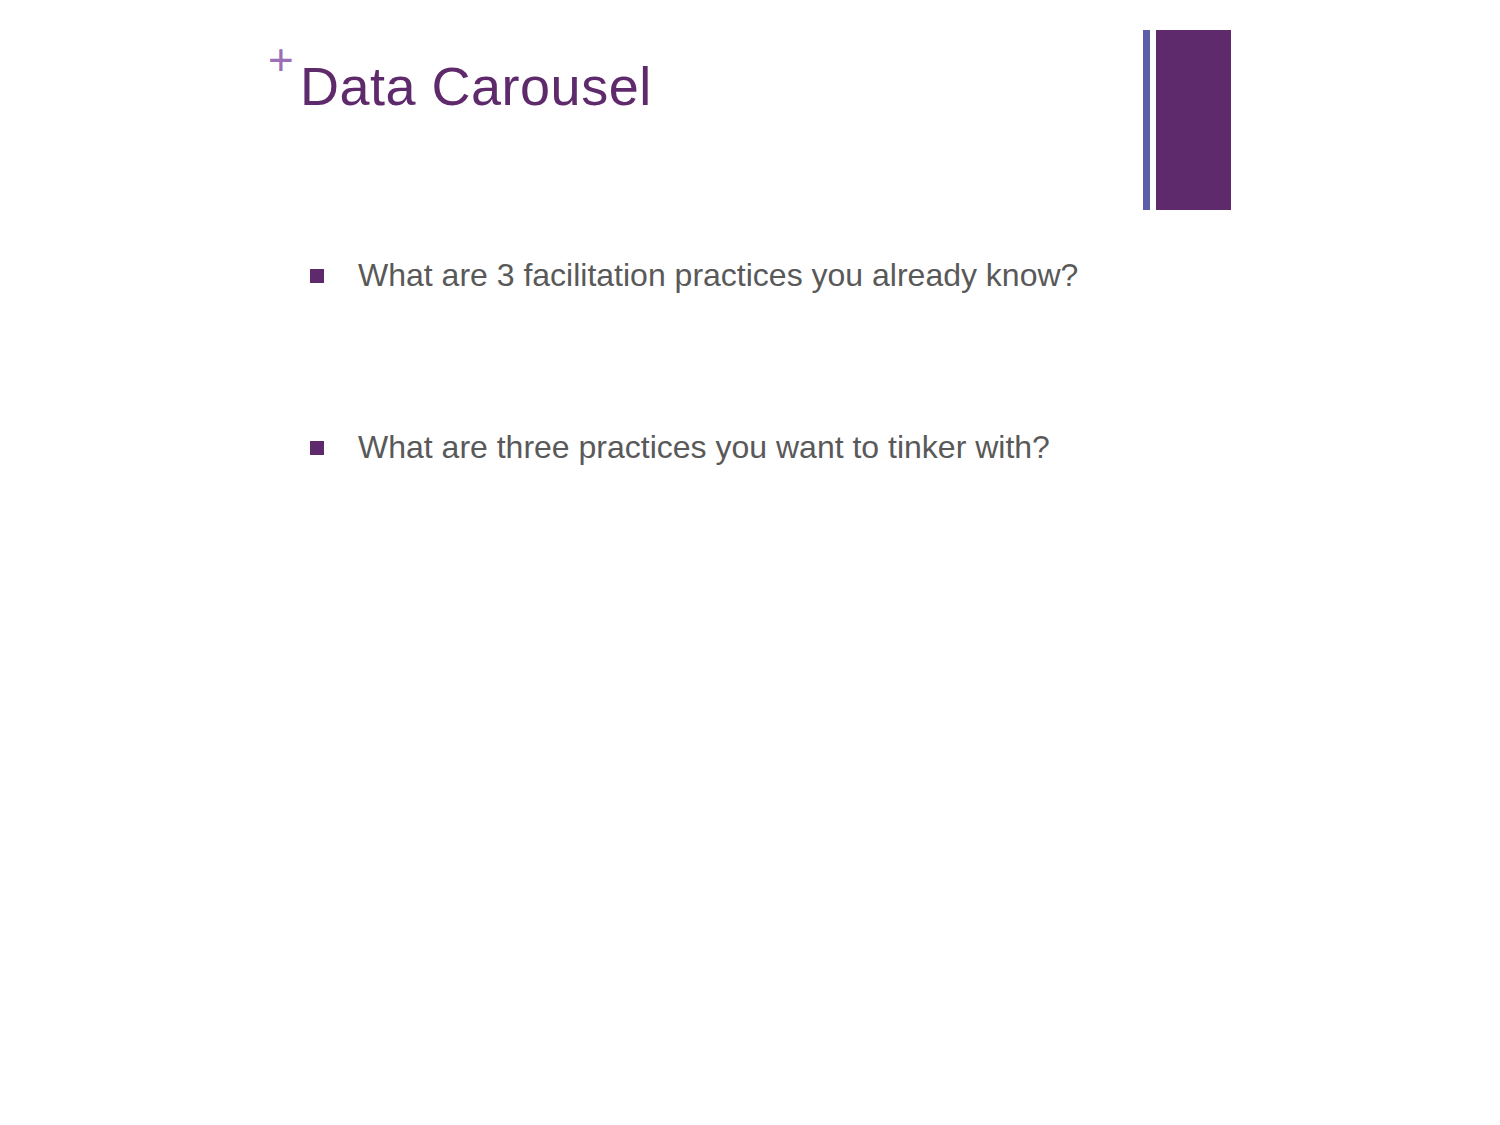+
Data Carousel
What are 3 facilitation practices you already know?
What are three practices you want to tinker with?